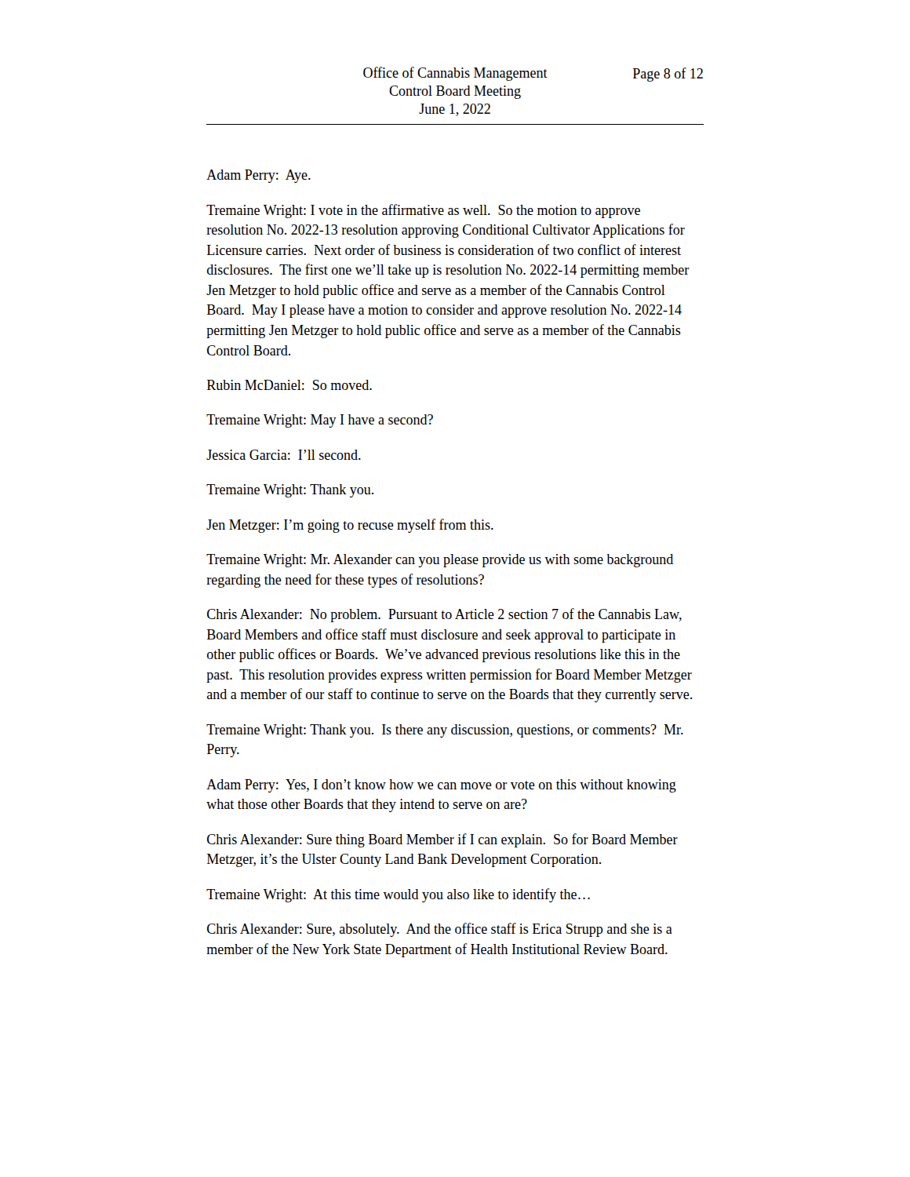Page 8 of 12
Office of Cannabis Management Control Board Meeting June 1, 2022
Adam Perry: Aye.
Tremaine Wright: I vote in the affirmative as well. So the motion to approve resolution No. 2022-13 resolution approving Conditional Cultivator Applications for Licensure carries. Next order of business is consideration of two conflict of interest disclosures. The first one we’ll take up is resolution No. 2022-14 permitting member Jen Metzger to hold public office and serve as a member of the Cannabis Control Board. May I please have a motion to consider and approve resolution No. 2022-14 permitting Jen Metzger to hold public office and serve as a member of the Cannabis Control Board.
Rubin McDaniel: So moved.
Tremaine Wright: May I have a second?
Jessica Garcia: I’ll second.
Tremaine Wright: Thank you.
Jen Metzger: I’m going to recuse myself from this.
Tremaine Wright: Mr. Alexander can you please provide us with some background regarding the need for these types of resolutions?
Chris Alexander: No problem. Pursuant to Article 2 section 7 of the Cannabis Law, Board Members and office staff must disclosure and seek approval to participate in other public offices or Boards. We’ve advanced previous resolutions like this in the past. This resolution provides express written permission for Board Member Metzger and a member of our staff to continue to serve on the Boards that they currently serve.
Tremaine Wright: Thank you. Is there any discussion, questions, or comments? Mr. Perry.
Adam Perry: Yes, I don’t know how we can move or vote on this without knowing what those other Boards that they intend to serve on are?
Chris Alexander: Sure thing Board Member if I can explain. So for Board Member Metzger, it’s the Ulster County Land Bank Development Corporation.
Tremaine Wright: At this time would you also like to identify the…
Chris Alexander: Sure, absolutely. And the office staff is Erica Strupp and she is a member of the New York State Department of Health Institutional Review Board.